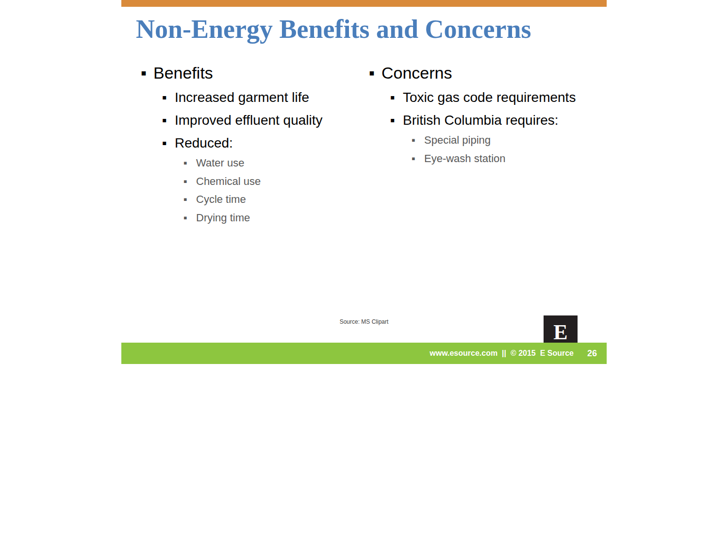Non-Energy Benefits and Concerns
Benefits
Increased garment life
Improved effluent quality
Reduced:
Water use
Chemical use
Cycle time
Drying time
Concerns
Toxic gas code requirements
British Columbia requires:
Special piping
Eye-wash station
Source: MS Clipart
E
www.esource.com || © 2015 E Source
26